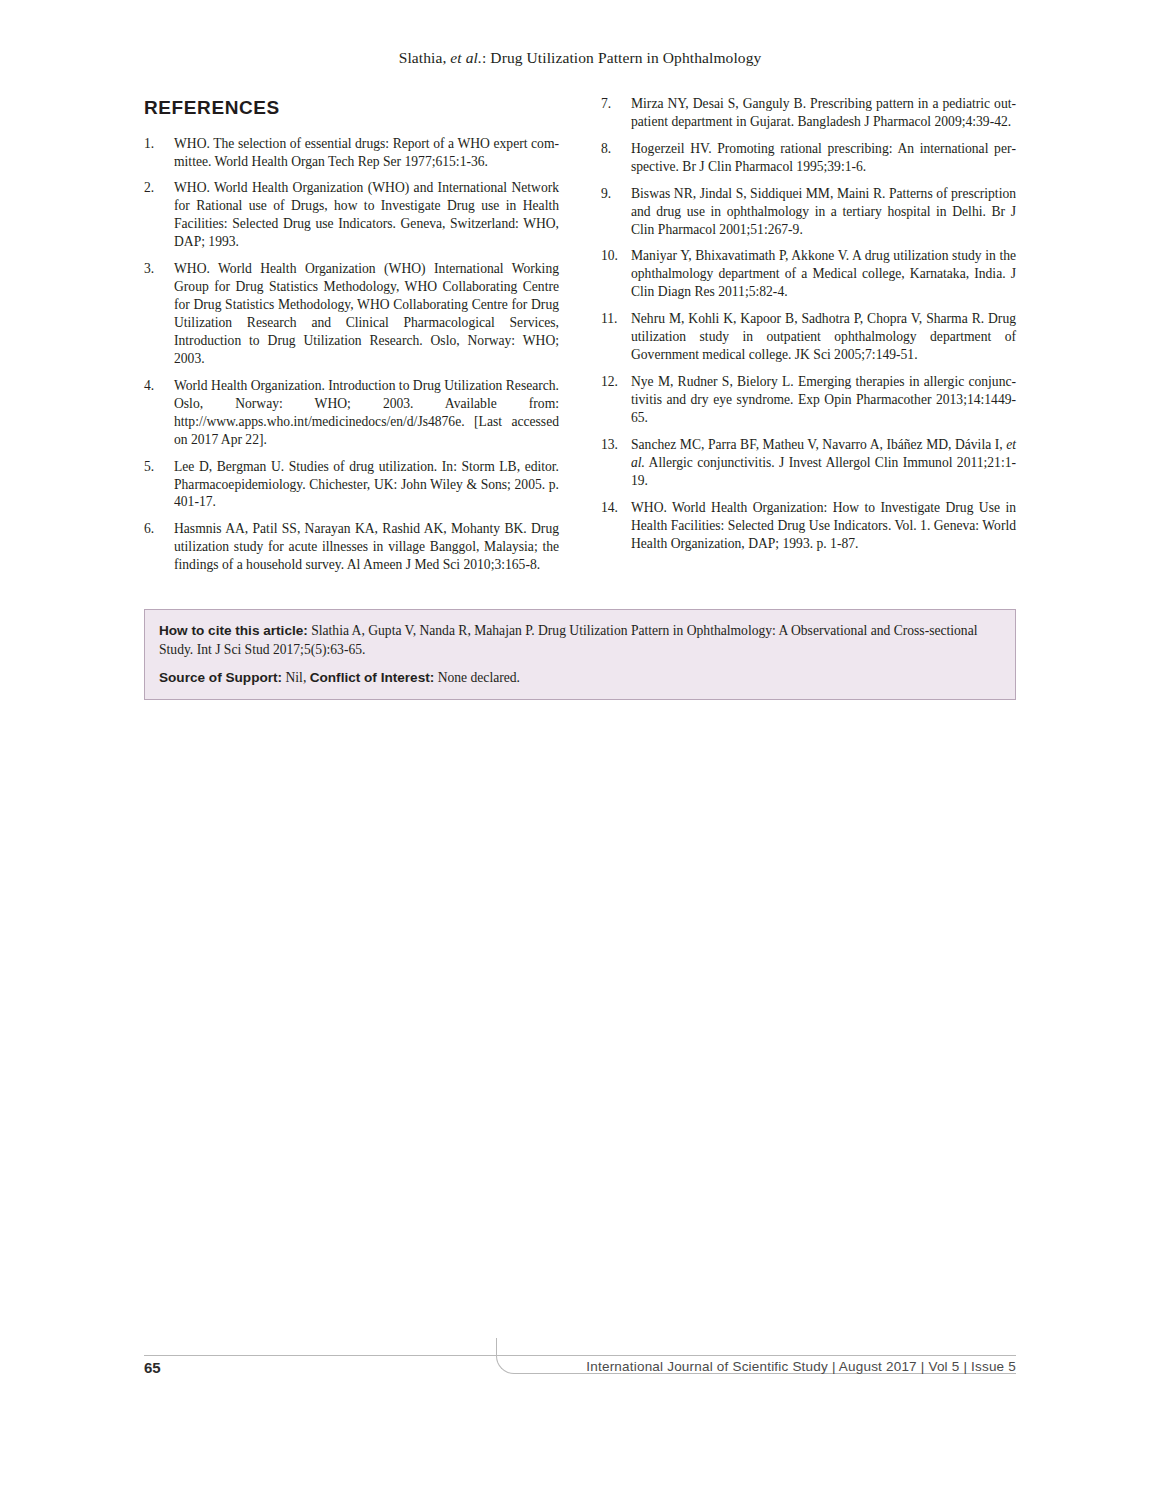Slathia, et al.: Drug Utilization Pattern in Ophthalmology
REFERENCES
WHO. The selection of essential drugs: Report of a WHO expert committee. World Health Organ Tech Rep Ser 1977;615:1-36.
WHO. World Health Organization (WHO) and International Network for Rational use of Drugs, how to Investigate Drug use in Health Facilities: Selected Drug use Indicators. Geneva, Switzerland: WHO, DAP; 1993.
WHO. World Health Organization (WHO) International Working Group for Drug Statistics Methodology, WHO Collaborating Centre for Drug Statistics Methodology, WHO Collaborating Centre for Drug Utilization Research and Clinical Pharmacological Services, Introduction to Drug Utilization Research. Oslo, Norway: WHO; 2003.
World Health Organization. Introduction to Drug Utilization Research. Oslo, Norway: WHO; 2003. Available from: http://www.apps.who.int/medicinedocs/en/d/Js4876e. [Last accessed on 2017 Apr 22].
Lee D, Bergman U. Studies of drug utilization. In: Storm LB, editor. Pharmacoepidemiology. Chichester, UK: John Wiley & Sons; 2005. p. 401-17.
Hasmnis AA, Patil SS, Narayan KA, Rashid AK, Mohanty BK. Drug utilization study for acute illnesses in village Banggol, Malaysia; the findings of a household survey. Al Ameen J Med Sci 2010;3:165-8.
Mirza NY, Desai S, Ganguly B. Prescribing pattern in a pediatric out-patient department in Gujarat. Bangladesh J Pharmacol 2009;4:39-42.
Hogerzeil HV. Promoting rational prescribing: An international perspective. Br J Clin Pharmacol 1995;39:1-6.
Biswas NR, Jindal S, Siddiquei MM, Maini R. Patterns of prescription and drug use in ophthalmology in a tertiary hospital in Delhi. Br J Clin Pharmacol 2001;51:267-9.
Maniyar Y, Bhixavatimath P, Akkone V. A drug utilization study in the ophthalmology department of a Medical college, Karnataka, India. J Clin Diagn Res 2011;5:82-4.
Nehru M, Kohli K, Kapoor B, Sadhotra P, Chopra V, Sharma R. Drug utilization study in outpatient ophthalmology department of Government medical college. JK Sci 2005;7:149-51.
Nye M, Rudner S, Bielory L. Emerging therapies in allergic conjunctivitis and dry eye syndrome. Exp Opin Pharmacother 2013;14:1449-65.
Sanchez MC, Parra BF, Matheu V, Navarro A, Ibáñez MD, Dávila I, et al. Allergic conjunctivitis. J Invest Allergol Clin Immunol 2011;21:1-19.
WHO. World Health Organization: How to Investigate Drug Use in Health Facilities: Selected Drug Use Indicators. Vol. 1. Geneva: World Health Organization, DAP; 1993. p. 1-87.
How to cite this article: Slathia A, Gupta V, Nanda R, Mahajan P. Drug Utilization Pattern in Ophthalmology: A Observational and Cross-sectional Study. Int J Sci Stud 2017;5(5):63-65.
Source of Support: Nil, Conflict of Interest: None declared.
65
International Journal of Scientific Study | August 2017 | Vol 5 | Issue 5